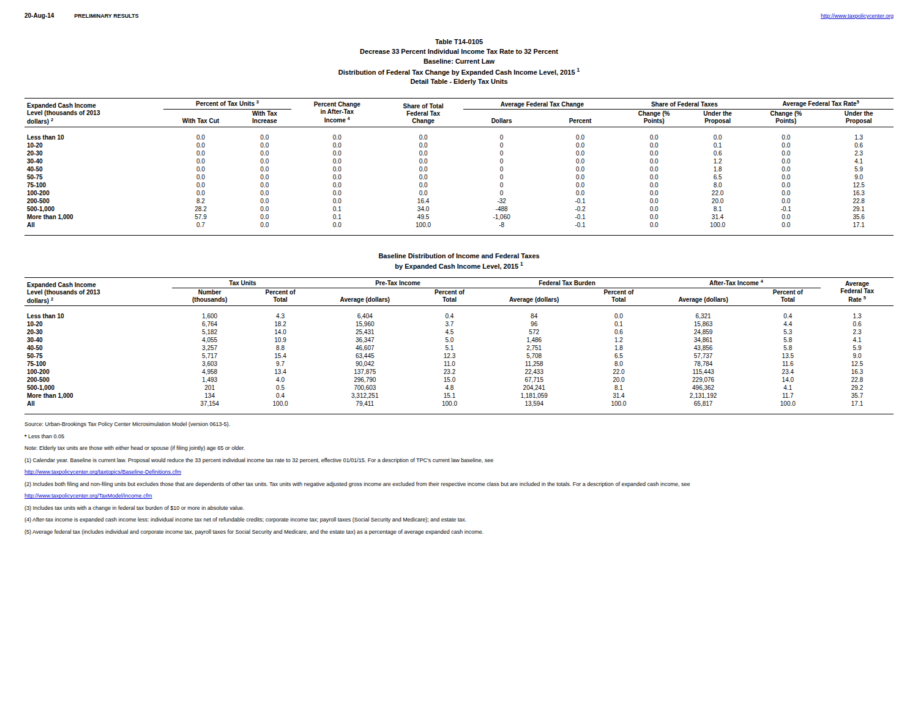20-Aug-14 PRELIMINARY RESULTS
http://www.taxpolicycenter.org
Table T14-0105
Decrease 33 Percent Individual Income Tax Rate to 32 Percent
Baseline: Current Law
Distribution of Federal Tax Change by Expanded Cash Income Level, 2015 1
Detail Table - Elderly Tax Units
| Expanded Cash Income Level (thousands of 2013 dollars) 2 | Percent of Tax Units 3 | Percent Change in After-Tax Income 4 | Share of Total Federal Tax Change | Average Federal Tax Change | Share of Federal Taxes | Average Federal Tax Rate 5 |
| --- | --- | --- | --- | --- | --- | --- |
| With Tax Cut | With Tax Increase | Dollars | Percent | Change (% Points) | Under the Proposal | Change (% Points) | Under the Proposal |
| Less than 10 | 0.0 | 0.0 | 0.0 | 0.0 | 0 | 0.0 | 0.0 | 0.0 | 0.0 | 1.3 |
| 10-20 | 0.0 | 0.0 | 0.0 | 0.0 | 0 | 0.0 | 0.0 | 0.1 | 0.0 | 0.6 |
| 20-30 | 0.0 | 0.0 | 0.0 | 0.0 | 0 | 0.0 | 0.0 | 0.6 | 0.0 | 2.3 |
| 30-40 | 0.0 | 0.0 | 0.0 | 0.0 | 0 | 0.0 | 0.0 | 1.2 | 0.0 | 4.1 |
| 40-50 | 0.0 | 0.0 | 0.0 | 0.0 | 0 | 0.0 | 0.0 | 1.8 | 0.0 | 5.9 |
| 50-75 | 0.0 | 0.0 | 0.0 | 0.0 | 0 | 0.0 | 0.0 | 6.5 | 0.0 | 9.0 |
| 75-100 | 0.0 | 0.0 | 0.0 | 0.0 | 0 | 0.0 | 0.0 | 8.0 | 0.0 | 12.5 |
| 100-200 | 0.0 | 0.0 | 0.0 | 0.0 | 0 | 0.0 | 0.0 | 22.0 | 0.0 | 16.3 |
| 200-500 | 8.2 | 0.0 | 0.0 | 16.4 | -32 | -0.1 | 0.0 | 20.0 | 0.0 | 22.8 |
| 500-1,000 | 28.2 | 0.0 | 0.1 | 34.0 | -488 | -0.2 | 0.0 | 8.1 | -0.1 | 29.1 |
| More than 1,000 | 57.9 | 0.0 | 0.1 | 49.5 | -1,060 | -0.1 | 0.0 | 31.4 | 0.0 | 35.6 |
| All | 0.7 | 0.0 | 0.0 | 100.0 | -8 | -0.1 | 0.0 | 100.0 | 0.0 | 17.1 |
Baseline Distribution of Income and Federal Taxes
by Expanded Cash Income Level, 2015 1
| Expanded Cash Income Level (thousands of 2013 dollars) 2 | Tax Units | Pre-Tax Income | Federal Tax Burden | After-Tax Income 4 | Average Federal Tax Rate 5 |
| --- | --- | --- | --- | --- | --- |
| Number (thousands) | Percent of Total | Average (dollars) | Percent of Total | Average (dollars) | Percent of Total | Average (dollars) | Percent of Total |
| Less than 10 | 1,600 | 4.3 | 6,404 | 0.4 | 84 | 0.0 | 6,321 | 0.4 | 1.3 |
| 10-20 | 6,764 | 18.2 | 15,960 | 3.7 | 96 | 0.1 | 15,863 | 4.4 | 0.6 |
| 20-30 | 5,182 | 14.0 | 25,431 | 4.5 | 572 | 0.6 | 24,859 | 5.3 | 2.3 |
| 30-40 | 4,055 | 10.9 | 36,347 | 5.0 | 1,486 | 1.2 | 34,861 | 5.8 | 4.1 |
| 40-50 | 3,257 | 8.8 | 46,607 | 5.1 | 2,751 | 1.8 | 43,856 | 5.8 | 5.9 |
| 50-75 | 5,717 | 15.4 | 63,445 | 12.3 | 5,708 | 6.5 | 57,737 | 13.5 | 9.0 |
| 75-100 | 3,603 | 9.7 | 90,042 | 11.0 | 11,258 | 8.0 | 78,784 | 11.6 | 12.5 |
| 100-200 | 4,958 | 13.4 | 137,875 | 23.2 | 22,433 | 22.0 | 115,443 | 23.4 | 16.3 |
| 200-500 | 1,493 | 4.0 | 296,790 | 15.0 | 67,715 | 20.0 | 229,076 | 14.0 | 22.8 |
| 500-1,000 | 201 | 0.5 | 700,603 | 4.8 | 204,241 | 8.1 | 496,362 | 4.1 | 29.2 |
| More than 1,000 | 134 | 0.4 | 3,312,251 | 15.1 | 1,181,059 | 31.4 | 2,131,192 | 11.7 | 35.7 |
| All | 37,154 | 100.0 | 79,411 | 100.0 | 13,594 | 100.0 | 65,817 | 100.0 | 17.1 |
Source: Urban-Brookings Tax Policy Center Microsimulation Model (version 0613-5).
* Less than 0.05
Note: Elderly tax units are those with either head or spouse (if filing jointly) age 65 or older.
(1) Calendar year. Baseline is current law. Proposal would reduce the 33 percent individual income tax rate to 32 percent, effective 01/01/15. For a description of TPC's current law baseline, see
http://www.taxpolicycenter.org/taxtopics/Baseline-Definitions.cfm
(2) Includes both filing and non-filing units but excludes those that are dependents of other tax units. Tax units with negative adjusted gross income are excluded from their respective income class but are included in the totals. For a description of expanded cash income, see
http://www.taxpolicycenter.org/TaxModel/income.cfm
(3) Includes tax units with a change in federal tax burden of $10 or more in absolute value.
(4) After-tax income is expanded cash income less: individual income tax net of refundable credits; corporate income tax; payroll taxes (Social Security and Medicare); and estate tax.
(5) Average federal tax (includes individual and corporate income tax, payroll taxes for Social Security and Medicare, and the estate tax) as a percentage of average expanded cash income.